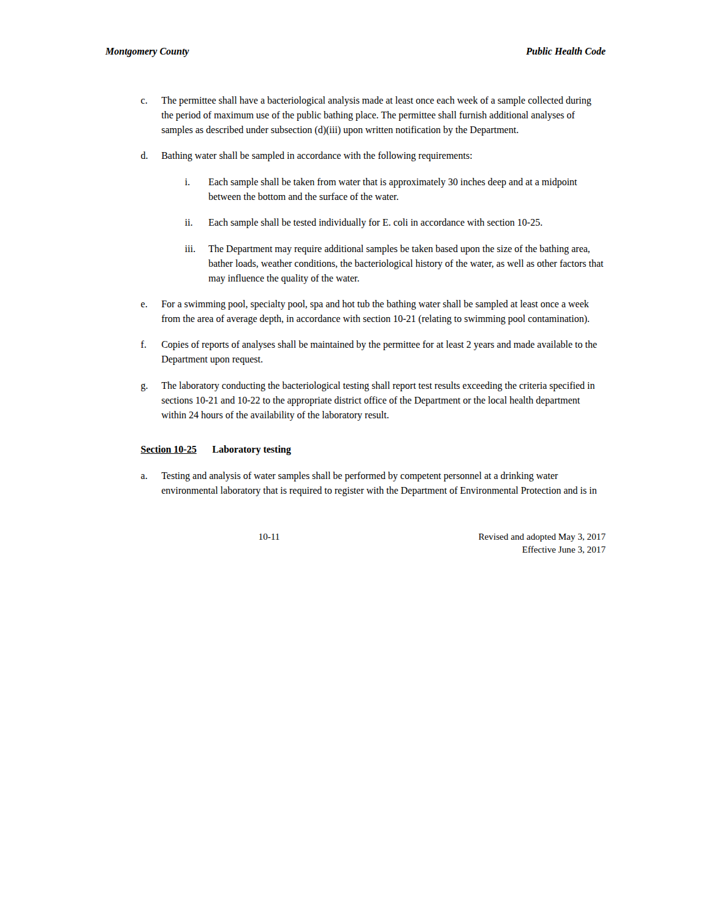Montgomery County Public Health Code
c. The permittee shall have a bacteriological analysis made at least once each week of a sample collected during the period of maximum use of the public bathing place. The permittee shall furnish additional analyses of samples as described under subsection (d)(iii) upon written notification by the Department.
d. Bathing water shall be sampled in accordance with the following requirements:
i. Each sample shall be taken from water that is approximately 30 inches deep and at a midpoint between the bottom and the surface of the water.
ii. Each sample shall be tested individually for E. coli in accordance with section 10-25.
iii. The Department may require additional samples be taken based upon the size of the bathing area, bather loads, weather conditions, the bacteriological history of the water, as well as other factors that may influence the quality of the water.
e. For a swimming pool, specialty pool, spa and hot tub the bathing water shall be sampled at least once a week from the area of average depth, in accordance with section 10-21 (relating to swimming pool contamination).
f. Copies of reports of analyses shall be maintained by the permittee for at least 2 years and made available to the Department upon request.
g. The laboratory conducting the bacteriological testing shall report test results exceeding the criteria specified in sections 10-21 and 10-22 to the appropriate district office of the Department or the local health department within 24 hours of the availability of the laboratory result.
Section 10-25 Laboratory testing
a. Testing and analysis of water samples shall be performed by competent personnel at a drinking water environmental laboratory that is required to register with the Department of Environmental Protection and is in
10-11 Revised and adopted May 3, 2017
Effective June 3, 2017